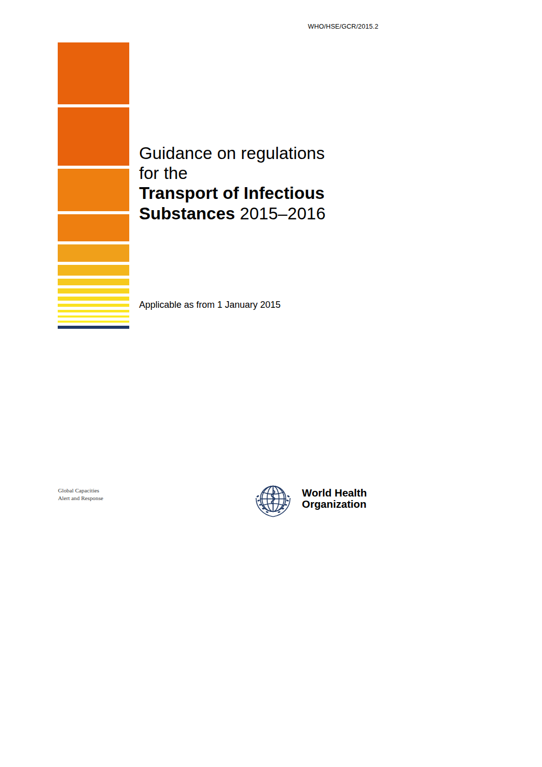WHO/HSE/GCR/2015.2
Global Capacities
Alert and Response
Guidance on regulations
for the
Transport of Infectious
Substances 2015–2016
Applicable as from 1 January 2015
World Health
Organization